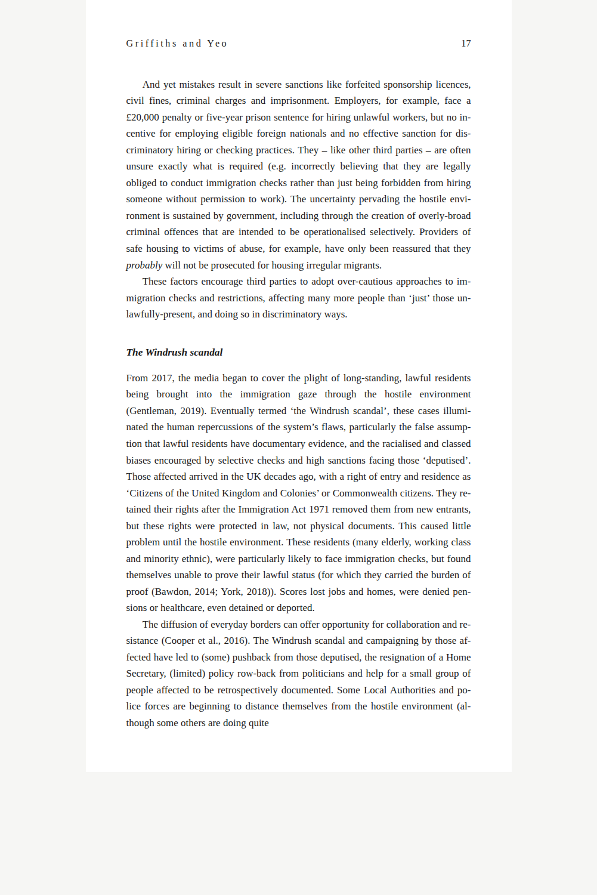Griffiths and Yeo 17
And yet mistakes result in severe sanctions like forfeited sponsorship licences, civil fines, criminal charges and imprisonment. Employers, for example, face a £20,000 penalty or five-year prison sentence for hiring unlawful workers, but no incentive for employing eligible foreign nationals and no effective sanction for discriminatory hiring or checking practices. They – like other third parties – are often unsure exactly what is required (e.g. incorrectly believing that they are legally obliged to conduct immigration checks rather than just being forbidden from hiring someone without permission to work). The uncertainty pervading the hostile environment is sustained by government, including through the creation of overly-broad criminal offences that are intended to be operationalised selectively. Providers of safe housing to victims of abuse, for example, have only been reassured that they probably will not be prosecuted for housing irregular migrants.
These factors encourage third parties to adopt over-cautious approaches to immigration checks and restrictions, affecting many more people than ‘just’ those unlawfully-present, and doing so in discriminatory ways.
The Windrush scandal
From 2017, the media began to cover the plight of long-standing, lawful residents being brought into the immigration gaze through the hostile environment (Gentleman, 2019). Eventually termed ‘the Windrush scandal’, these cases illuminated the human repercussions of the system’s flaws, particularly the false assumption that lawful residents have documentary evidence, and the racialised and classed biases encouraged by selective checks and high sanctions facing those ‘deputised’. Those affected arrived in the UK decades ago, with a right of entry and residence as ‘Citizens of the United Kingdom and Colonies’ or Commonwealth citizens. They retained their rights after the Immigration Act 1971 removed them from new entrants, but these rights were protected in law, not physical documents. This caused little problem until the hostile environment. These residents (many elderly, working class and minority ethnic), were particularly likely to face immigration checks, but found themselves unable to prove their lawful status (for which they carried the burden of proof (Bawdon, 2014; York, 2018)). Scores lost jobs and homes, were denied pensions or healthcare, even detained or deported.
The diffusion of everyday borders can offer opportunity for collaboration and resistance (Cooper et al., 2016). The Windrush scandal and campaigning by those affected have led to (some) pushback from those deputised, the resignation of a Home Secretary, (limited) policy row-back from politicians and help for a small group of people affected to be retrospectively documented. Some Local Authorities and police forces are beginning to distance themselves from the hostile environment (although some others are doing quite